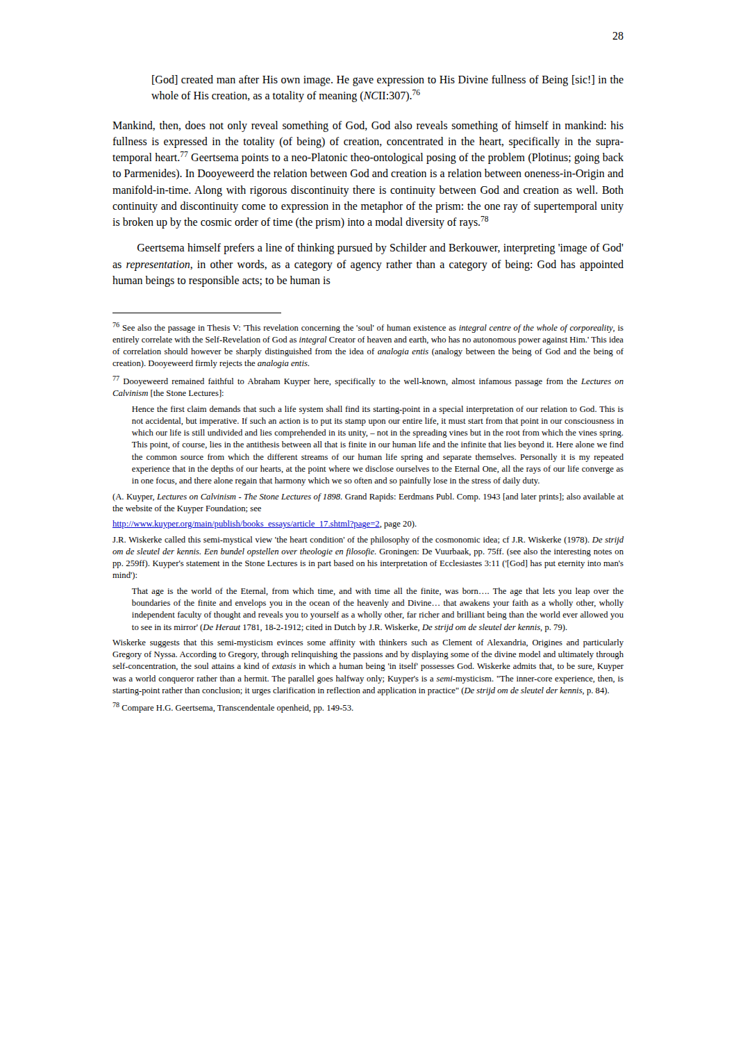28
[God] created man after His own image. He gave expression to His Divine fullness of Being [sic!] in the whole of His creation, as a totality of meaning (NCII:307).76
Mankind, then, does not only reveal something of God, God also reveals something of himself in mankind: his fullness is expressed in the totality (of being) of creation, concentrated in the heart, specifically in the supra-temporal heart.77 Geertsema points to a neo-Platonic theo-ontological posing of the problem (Plotinus; going back to Parmenides). In Dooyeweerd the relation between God and creation is a relation between oneness-in-Origin and manifold-in-time. Along with rigorous discontinuity there is continuity between God and creation as well. Both continuity and discontinuity come to expression in the metaphor of the prism: the one ray of supertemporal unity is broken up by the cosmic order of time (the prism) into a modal diversity of rays.78
Geertsema himself prefers a line of thinking pursued by Schilder and Berkouwer, interpreting 'image of God' as representation, in other words, as a category of agency rather than a category of being: God has appointed human beings to responsible acts; to be human is
76 See also the passage in Thesis V: 'This revelation concerning the 'soul' of human existence as integral centre of the whole of corporeality, is entirely correlate with the Self-Revelation of God as integral Creator of heaven and earth, who has no autonomous power against Him.' This idea of correlation should however be sharply distinguished from the idea of analogia entis (analogy between the being of God and the being of creation). Dooyeweerd firmly rejects the analogia entis.
77 Dooyeweerd remained faithful to Abraham Kuyper here, specifically to the well-known, almost infamous passage from the Lectures on Calvinism [the Stone Lectures]:
Hence the first claim demands that such a life system shall find its starting-point in a special interpretation of our relation to God. This is not accidental, but imperative. If such an action is to put its stamp upon our entire life, it must start from that point in our consciousness in which our life is still undivided and lies comprehended in its unity, – not in the spreading vines but in the root from which the vines spring. This point, of course, lies in the antithesis between all that is finite in our human life and the infinite that lies beyond it. Here alone we find the common source from which the different streams of our human life spring and separate themselves. Personally it is my repeated experience that in the depths of our hearts, at the point where we disclose ourselves to the Eternal One, all the rays of our life converge as in one focus, and there alone regain that harmony which we so often and so painfully lose in the stress of daily duty.
(A. Kuyper, Lectures on Calvinism - The Stone Lectures of 1898. Grand Rapids: Eerdmans Publ. Comp. 1943 [and later prints]; also available at the website of the Kuyper Foundation; see
http://www.kuyper.org/main/publish/books_essays/article_17.shtml?page=2, page 20).
J.R. Wiskerke called this semi-mystical view 'the heart condition' of the philosophy of the cosmonomic idea; cf J.R. Wiskerke (1978). De strijd om de sleutel der kennis. Een bundel opstellen over theologie en filosofie. Groningen: De Vuurbaak, pp. 75ff. (see also the interesting notes on pp. 259ff). Kuyper's statement in the Stone Lectures is in part based on his interpretation of Ecclesiastes 3:11 ('[God] has put eternity into man's mind'):
That age is the world of the Eternal, from which time, and with time all the finite, was born…. The age that lets you leap over the boundaries of the finite and envelops you in the ocean of the heavenly and Divine… that awakens your faith as a wholly other, wholly independent faculty of thought and reveals you to yourself as a wholly other, far richer and brilliant being than the world ever allowed you to see in its mirror' (De Heraut 1781, 18-2-1912; cited in Dutch by J.R. Wiskerke, De strijd om de sleutel der kennis, p. 79).
Wiskerke suggests that this semi-mysticism evinces some affinity with thinkers such as Clement of Alexandria, Origines and particularly Gregory of Nyssa. According to Gregory, through relinquishing the passions and by displaying some of the divine model and ultimately through self-concentration, the soul attains a kind of extasis in which a human being 'in itself' possesses God. Wiskerke admits that, to be sure, Kuyper was a world conqueror rather than a hermit. The parallel goes halfway only; Kuyper's is a semi-mysticism. "The inner-core experience, then, is starting-point rather than conclusion; it urges clarification in reflection and application in practice" (De strijd om de sleutel der kennis, p. 84).
78 Compare H.G. Geertsema, Transcendentale openheid, pp. 149-53.